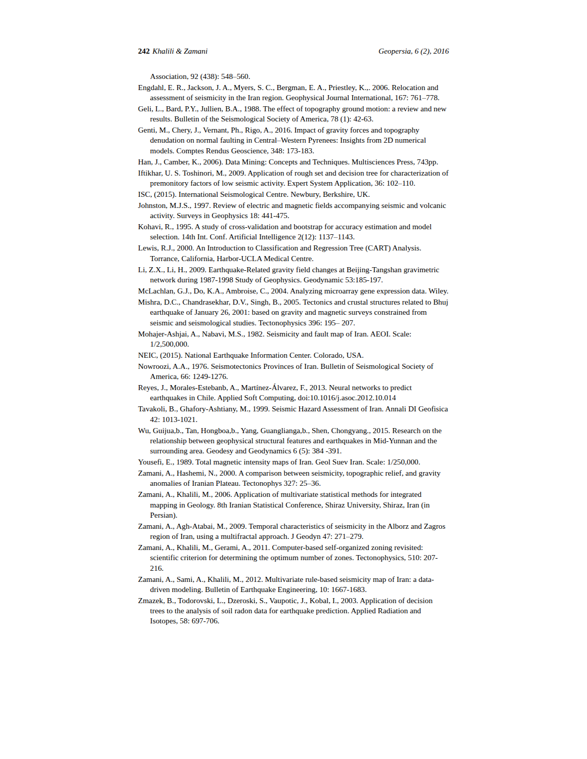242 Khalili & Zamani
Geopersia, 6 (2), 2016
Association, 92 (438): 548–560.
Engdahl, E. R., Jackson, J. A., Myers, S. C., Bergman, E. A., Priestley, K.,. 2006. Relocation and assessment of seismicity in the Iran region. Geophysical Journal International, 167: 761–778.
Geli, L., Bard, P.Y., Jullien, B.A., 1988. The effect of topography ground motion: a review and new results. Bulletin of the Seismological Society of America, 78 (1): 42-63.
Genti, M., Chery, J., Vernant, Ph., Rigo, A., 2016. Impact of gravity forces and topography denudation on normal faulting in Central–Western Pyrenees: Insights from 2D numerical models. Comptes Rendus Geoscience, 348: 173-183.
Han, J., Camber, K., 2006). Data Mining: Concepts and Techniques. Multisciences Press, 743pp.
Iftikhar, U. S. Toshinori, M., 2009. Application of rough set and decision tree for characterization of premonitory factors of low seismic activity. Expert System Application, 36: 102–110.
ISC, (2015). International Seismological Centre. Newbury, Berkshire, UK.
Johnston, M.J.S., 1997. Review of electric and magnetic fields accompanying seismic and volcanic activity. Surveys in Geophysics 18: 441-475.
Kohavi, R., 1995. A study of cross-validation and bootstrap for accuracy estimation and model selection. 14th Int. Conf. Artificial Intelligence 2(12): 1137–1143.
Lewis, R.J., 2000. An Introduction to Classification and Regression Tree (CART) Analysis. Torrance, California, Harbor-UCLA Medical Centre.
Li, Z.X., Li, H., 2009. Earthquake-Related gravity field changes at Beijing-Tangshan gravimetric network during 1987-1998 Study of Geophysics. Geodynamic 53:185-197.
McLachlan, G.J., Do, K.A., Ambroise, C., 2004. Analyzing microarray gene expression data. Wiley.
Mishra, D.C., Chandrasekhar, D.V., Singh, B., 2005. Tectonics and crustal structures related to Bhuj earthquake of January 26, 2001: based on gravity and magnetic surveys constrained from seismic and seismological studies. Tectonophysics 396: 195– 207.
Mohajer-Ashjai, A., Nabavi, M.S., 1982. Seismicity and fault map of Iran. AEOI. Scale: 1/2,500,000.
NEIC, (2015). National Earthquake Information Center. Colorado, USA.
Nowroozi, A.A., 1976. Seismotectonics Provinces of Iran. Bulletin of Seismological Society of America, 66: 1249-1276.
Reyes, J., Morales-Estebanb, A., Martínez-Álvarez, F., 2013. Neural networks to predict earthquakes in Chile. Applied Soft Computing, doi:10.1016/j.asoc.2012.10.014
Tavakoli, B., Ghafory-Ashtiany, M., 1999. Seismic Hazard Assessment of Iran. Annali DI Geofisica 42: 1013-1021.
Wu, Guijua,b., Tan, Hongboa,b., Yang, Guanglianga,b., Shen, Chongyang., 2015. Research on the relationship between geophysical structural features and earthquakes in Mid-Yunnan and the surrounding area. Geodesy and Geodynamics 6 (5): 384 -391.
Yousefi, E., 1989. Total magnetic intensity maps of Iran. Geol Suev Iran. Scale: 1/250,000.
Zamani, A., Hashemi, N., 2000. A comparison between seismicity, topographic relief, and gravity anomalies of Iranian Plateau. Tectonophys 327: 25–36.
Zamani, A., Khalili, M., 2006. Application of multivariate statistical methods for integrated mapping in Geology. 8th Iranian Statistical Conference, Shiraz University, Shiraz, Iran (in Persian).
Zamani, A., Agh-Atabai, M., 2009. Temporal characteristics of seismicity in the Alborz and Zagros region of Iran, using a multifractal approach. J Geodyn 47: 271–279.
Zamani, A., Khalili, M., Gerami, A., 2011. Computer-based self-organized zoning revisited: scientific criterion for determining the optimum number of zones. Tectonophysics, 510: 207-216.
Zamani, A., Sami, A., Khalili, M., 2012. Multivariate rule-based seismicity map of Iran: a data-driven modeling. Bulletin of Earthquake Engineering, 10: 1667-1683.
Zmazek, B., Todorovski, L., Dzeroski, S., Vaupotic, J., Kobal, I., 2003. Application of decision trees to the analysis of soil radon data for earthquake prediction. Applied Radiation and Isotopes, 58: 697-706.